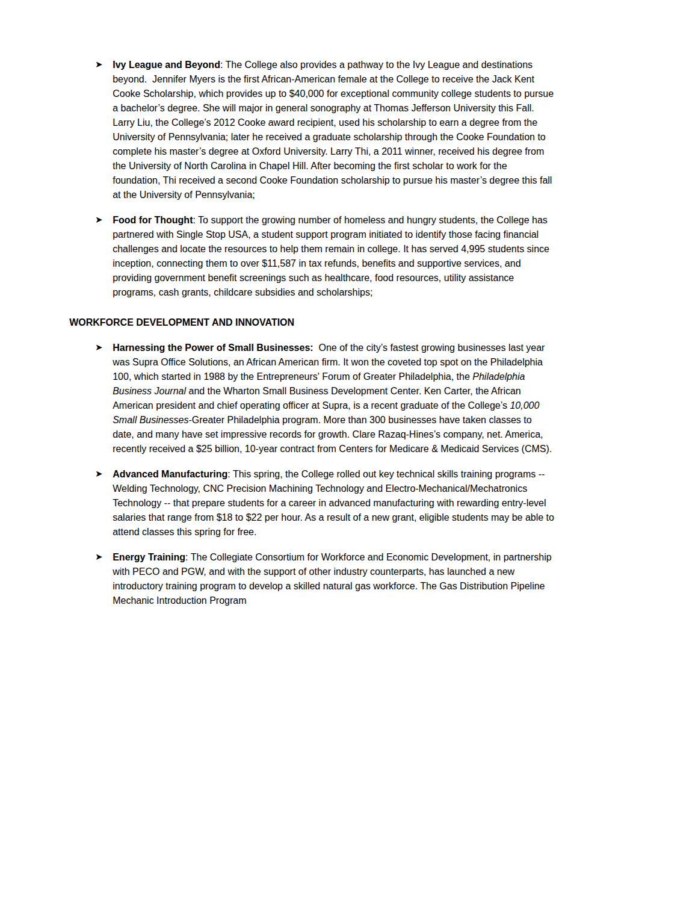Ivy League and Beyond: The College also provides a pathway to the Ivy League and destinations beyond. Jennifer Myers is the first African-American female at the College to receive the Jack Kent Cooke Scholarship, which provides up to $40,000 for exceptional community college students to pursue a bachelor’s degree. She will major in general sonography at Thomas Jefferson University this Fall. Larry Liu, the College’s 2012 Cooke award recipient, used his scholarship to earn a degree from the University of Pennsylvania; later he received a graduate scholarship through the Cooke Foundation to complete his master’s degree at Oxford University. Larry Thi, a 2011 winner, received his degree from the University of North Carolina in Chapel Hill. After becoming the first scholar to work for the foundation, Thi received a second Cooke Foundation scholarship to pursue his master’s degree this fall at the University of Pennsylvania;
Food for Thought: To support the growing number of homeless and hungry students, the College has partnered with Single Stop USA, a student support program initiated to identify those facing financial challenges and locate the resources to help them remain in college. It has served 4,995 students since inception, connecting them to over $11,587 in tax refunds, benefits and supportive services, and providing government benefit screenings such as healthcare, food resources, utility assistance programs, cash grants, childcare subsidies and scholarships;
Workforce Development and Innovation
Harnessing the Power of Small Businesses: One of the city’s fastest growing businesses last year was Supra Office Solutions, an African American firm. It won the coveted top spot on the Philadelphia 100, which started in 1988 by the Entrepreneurs' Forum of Greater Philadelphia, the Philadelphia Business Journal and the Wharton Small Business Development Center. Ken Carter, the African American president and chief operating officer at Supra, is a recent graduate of the College’s 10,000 Small Businesses-Greater Philadelphia program. More than 300 businesses have taken classes to date, and many have set impressive records for growth. Clare Razaq-Hines’s company, net. America, recently received a $25 billion, 10-year contract from Centers for Medicare & Medicaid Services (CMS).
Advanced Manufacturing: This spring, the College rolled out key technical skills training programs -- Welding Technology, CNC Precision Machining Technology and Electro-Mechanical/Mechatronics Technology -- that prepare students for a career in advanced manufacturing with rewarding entry-level salaries that range from $18 to $22 per hour. As a result of a new grant, eligible students may be able to attend classes this spring for free.
Energy Training: The Collegiate Consortium for Workforce and Economic Development, in partnership with PECO and PGW, and with the support of other industry counterparts, has launched a new introductory training program to develop a skilled natural gas workforce. The Gas Distribution Pipeline Mechanic Introduction Program